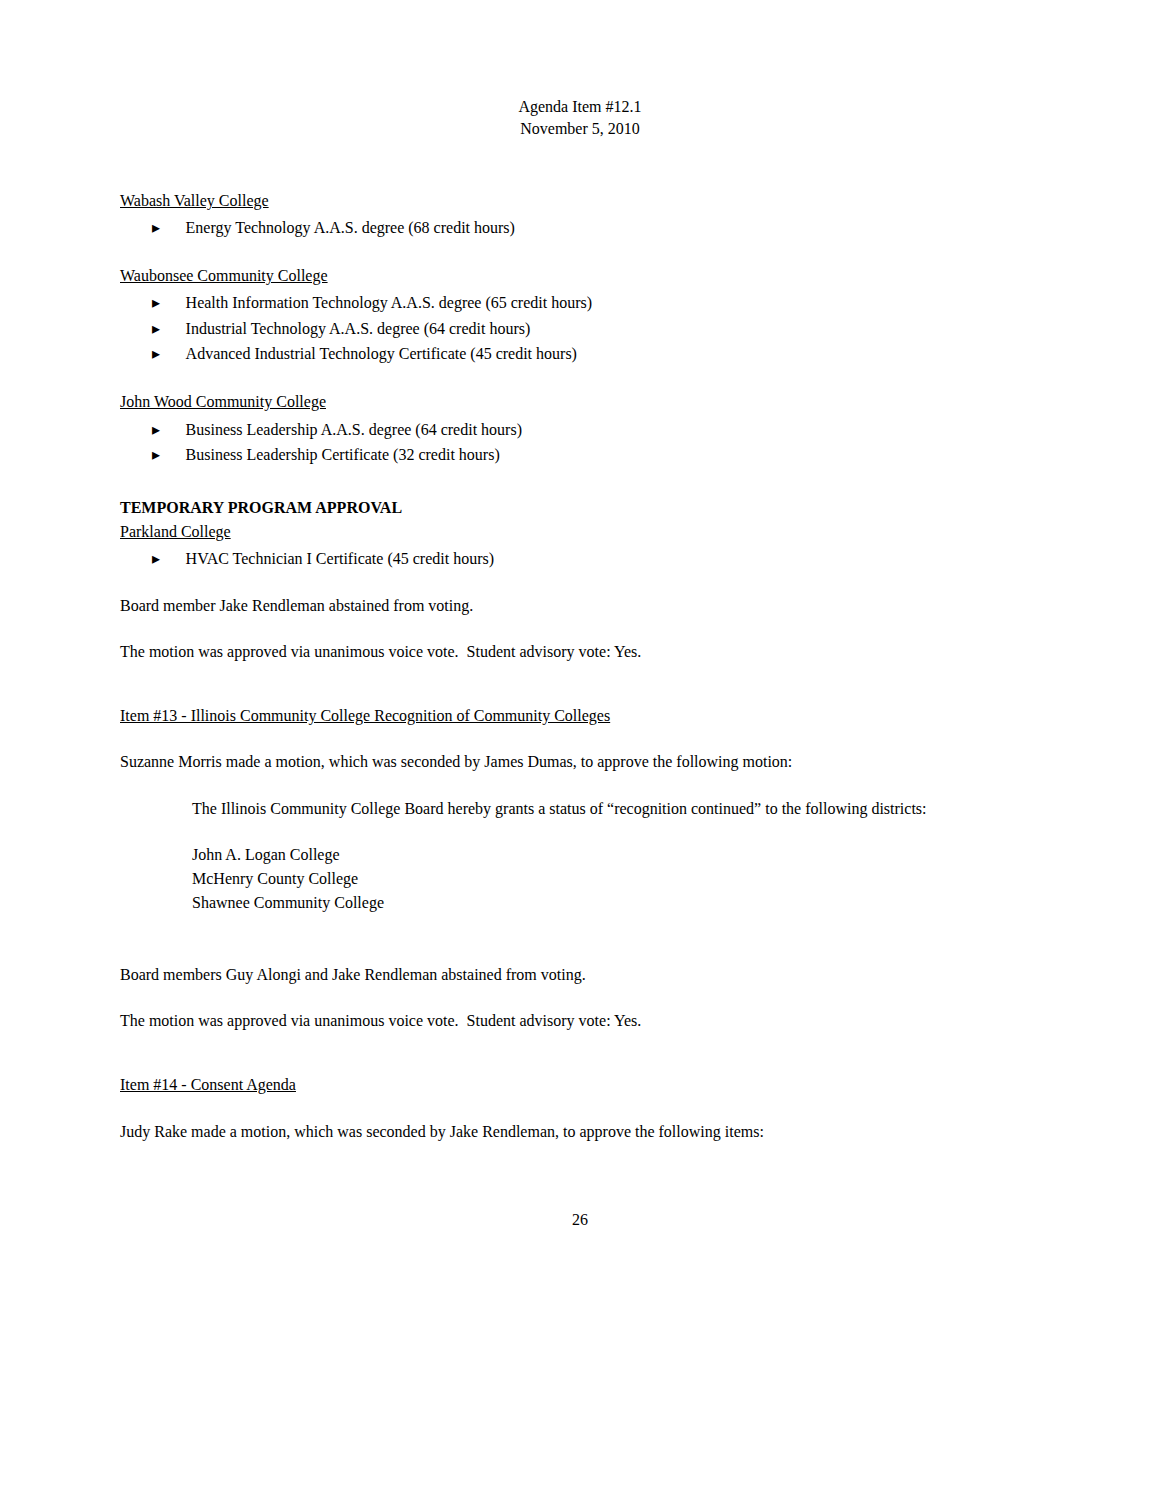Agenda Item #12.1
November 5, 2010
Wabash Valley College
Energy Technology A.A.S. degree (68 credit hours)
Waubonsee Community College
Health Information Technology A.A.S. degree (65 credit hours)
Industrial Technology A.A.S. degree (64 credit hours)
Advanced Industrial Technology Certificate (45 credit hours)
John Wood Community College
Business Leadership A.A.S. degree (64 credit hours)
Business Leadership Certificate (32 credit hours)
TEMPORARY PROGRAM APPROVAL
Parkland College
HVAC Technician I Certificate (45 credit hours)
Board member Jake Rendleman abstained from voting.
The motion was approved via unanimous voice vote. Student advisory vote: Yes.
Item #13 - Illinois Community College Recognition of Community Colleges
Suzanne Morris made a motion, which was seconded by James Dumas, to approve the following motion:
The Illinois Community College Board hereby grants a status of “recognition continued” to the following districts:
John A. Logan College
McHenry County College
Shawnee Community College
Board members Guy Alongi and Jake Rendleman abstained from voting.
The motion was approved via unanimous voice vote. Student advisory vote: Yes.
Item #14 - Consent Agenda
Judy Rake made a motion, which was seconded by Jake Rendleman, to approve the following items:
26